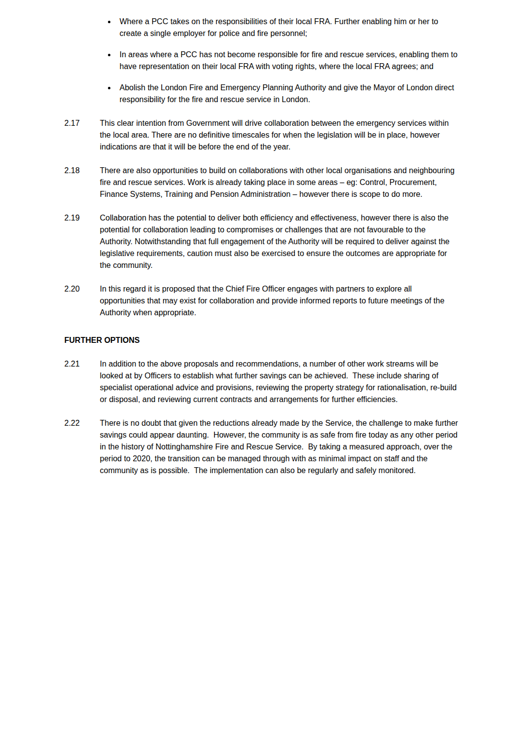Where a PCC takes on the responsibilities of their local FRA. Further enabling him or her to create a single employer for police and fire personnel;
In areas where a PCC has not become responsible for fire and rescue services, enabling them to have representation on their local FRA with voting rights, where the local FRA agrees; and
Abolish the London Fire and Emergency Planning Authority and give the Mayor of London direct responsibility for the fire and rescue service in London.
2.17
This clear intention from Government will drive collaboration between the emergency services within the local area. There are no definitive timescales for when the legislation will be in place, however indications are that it will be before the end of the year.
2.18
There are also opportunities to build on collaborations with other local organisations and neighbouring fire and rescue services. Work is already taking place in some areas – eg: Control, Procurement, Finance Systems, Training and Pension Administration – however there is scope to do more.
2.19
Collaboration has the potential to deliver both efficiency and effectiveness, however there is also the potential for collaboration leading to compromises or challenges that are not favourable to the Authority. Notwithstanding that full engagement of the Authority will be required to deliver against the legislative requirements, caution must also be exercised to ensure the outcomes are appropriate for the community.
2.20
In this regard it is proposed that the Chief Fire Officer engages with partners to explore all opportunities that may exist for collaboration and provide informed reports to future meetings of the Authority when appropriate.
FURTHER OPTIONS
2.21
In addition to the above proposals and recommendations, a number of other work streams will be looked at by Officers to establish what further savings can be achieved. These include sharing of specialist operational advice and provisions, reviewing the property strategy for rationalisation, re-build or disposal, and reviewing current contracts and arrangements for further efficiencies.
2.22
There is no doubt that given the reductions already made by the Service, the challenge to make further savings could appear daunting. However, the community is as safe from fire today as any other period in the history of Nottinghamshire Fire and Rescue Service. By taking a measured approach, over the period to 2020, the transition can be managed through with as minimal impact on staff and the community as is possible. The implementation can also be regularly and safely monitored.